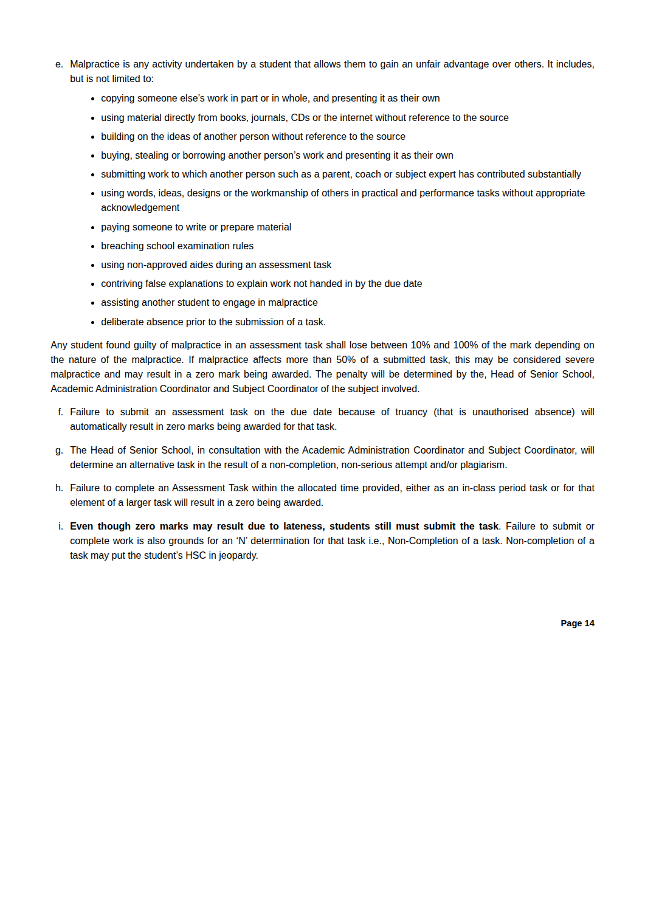Malpractice is any activity undertaken by a student that allows them to gain an unfair advantage over others. It includes, but is not limited to:
copying someone else’s work in part or in whole, and presenting it as their own
using material directly from books, journals, CDs or the internet without reference to the source
building on the ideas of another person without reference to the source
buying, stealing or borrowing another person’s work and presenting it as their own
submitting work to which another person such as a parent, coach or subject expert has contributed substantially
using words, ideas, designs or the workmanship of others in practical and performance tasks without appropriate acknowledgement
paying someone to write or prepare material
breaching school examination rules
using non-approved aides during an assessment task
contriving false explanations to explain work not handed in by the due date
assisting another student to engage in malpractice
deliberate absence prior to the submission of a task.
Any student found guilty of malpractice in an assessment task shall lose between 10% and 100% of the mark depending on the nature of the malpractice. If malpractice affects more than 50% of a submitted task, this may be considered severe malpractice and may result in a zero mark being awarded. The penalty will be determined by the, Head of Senior School, Academic Administration Coordinator and Subject Coordinator of the subject involved.
Failure to submit an assessment task on the due date because of truancy (that is unauthorised absence) will automatically result in zero marks being awarded for that task.
The Head of Senior School, in consultation with the Academic Administration Coordinator and Subject Coordinator, will determine an alternative task in the result of a non-completion, non-serious attempt and/or plagiarism.
Failure to complete an Assessment Task within the allocated time provided, either as an in-class period task or for that element of a larger task will result in a zero being awarded.
Even though zero marks may result due to lateness, students still must submit the task. Failure to submit or complete work is also grounds for an ‘N’ determination for that task i.e., Non-Completion of a task. Non-completion of a task may put the student’s HSC in jeopardy.
Page 14